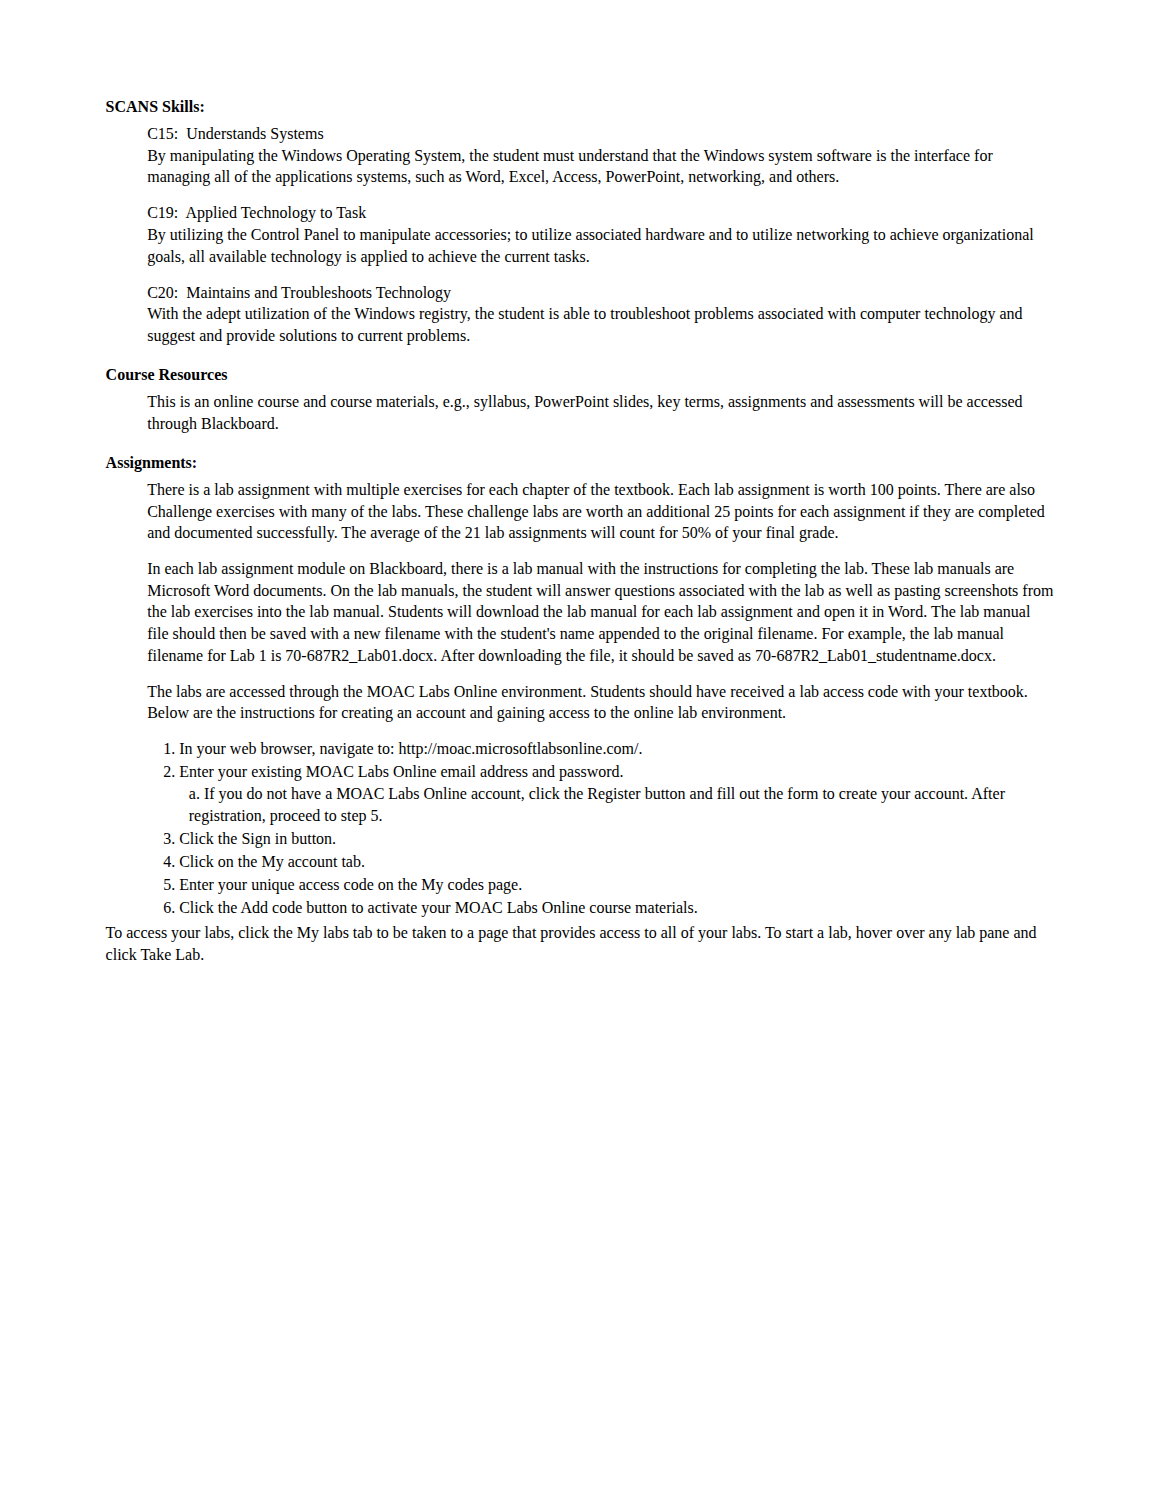SCANS Skills:
C15: Understands Systems
By manipulating the Windows Operating System, the student must understand that the Windows system software is the interface for managing all of the applications systems, such as Word, Excel, Access, PowerPoint, networking, and others.
C19: Applied Technology to Task
By utilizing the Control Panel to manipulate accessories; to utilize associated hardware and to utilize networking to achieve organizational goals, all available technology is applied to achieve the current tasks.
C20: Maintains and Troubleshoots Technology
With the adept utilization of the Windows registry, the student is able to troubleshoot problems associated with computer technology and suggest and provide solutions to current problems.
Course Resources
This is an online course and course materials, e.g., syllabus, PowerPoint slides, key terms, assignments and assessments will be accessed through Blackboard.
Assignments:
There is a lab assignment with multiple exercises for each chapter of the textbook. Each lab assignment is worth 100 points. There are also Challenge exercises with many of the labs. These challenge labs are worth an additional 25 points for each assignment if they are completed and documented successfully. The average of the 21 lab assignments will count for 50% of your final grade.
In each lab assignment module on Blackboard, there is a lab manual with the instructions for completing the lab. These lab manuals are Microsoft Word documents. On the lab manuals, the student will answer questions associated with the lab as well as pasting screenshots from the lab exercises into the lab manual. Students will download the lab manual for each lab assignment and open it in Word. The lab manual file should then be saved with a new filename with the student's name appended to the original filename. For example, the lab manual filename for Lab 1 is 70-687R2_Lab01.docx. After downloading the file, it should be saved as 70-687R2_Lab01_studentname.docx.
The labs are accessed through the MOAC Labs Online environment. Students should have received a lab access code with your textbook. Below are the instructions for creating an account and gaining access to the online lab environment.
In your web browser, navigate to: http://moac.microsoftlabsonline.com/.
Enter your existing MOAC Labs Online email address and password. a. If you do not have a MOAC Labs Online account, click the Register button and fill out the form to create your account. After registration, proceed to step 5.
Click the Sign in button.
Click on the My account tab.
Enter your unique access code on the My codes page.
Click the Add code button to activate your MOAC Labs Online course materials.
To access your labs, click the My labs tab to be taken to a page that provides access to all of your labs. To start a lab, hover over any lab pane and click Take Lab.